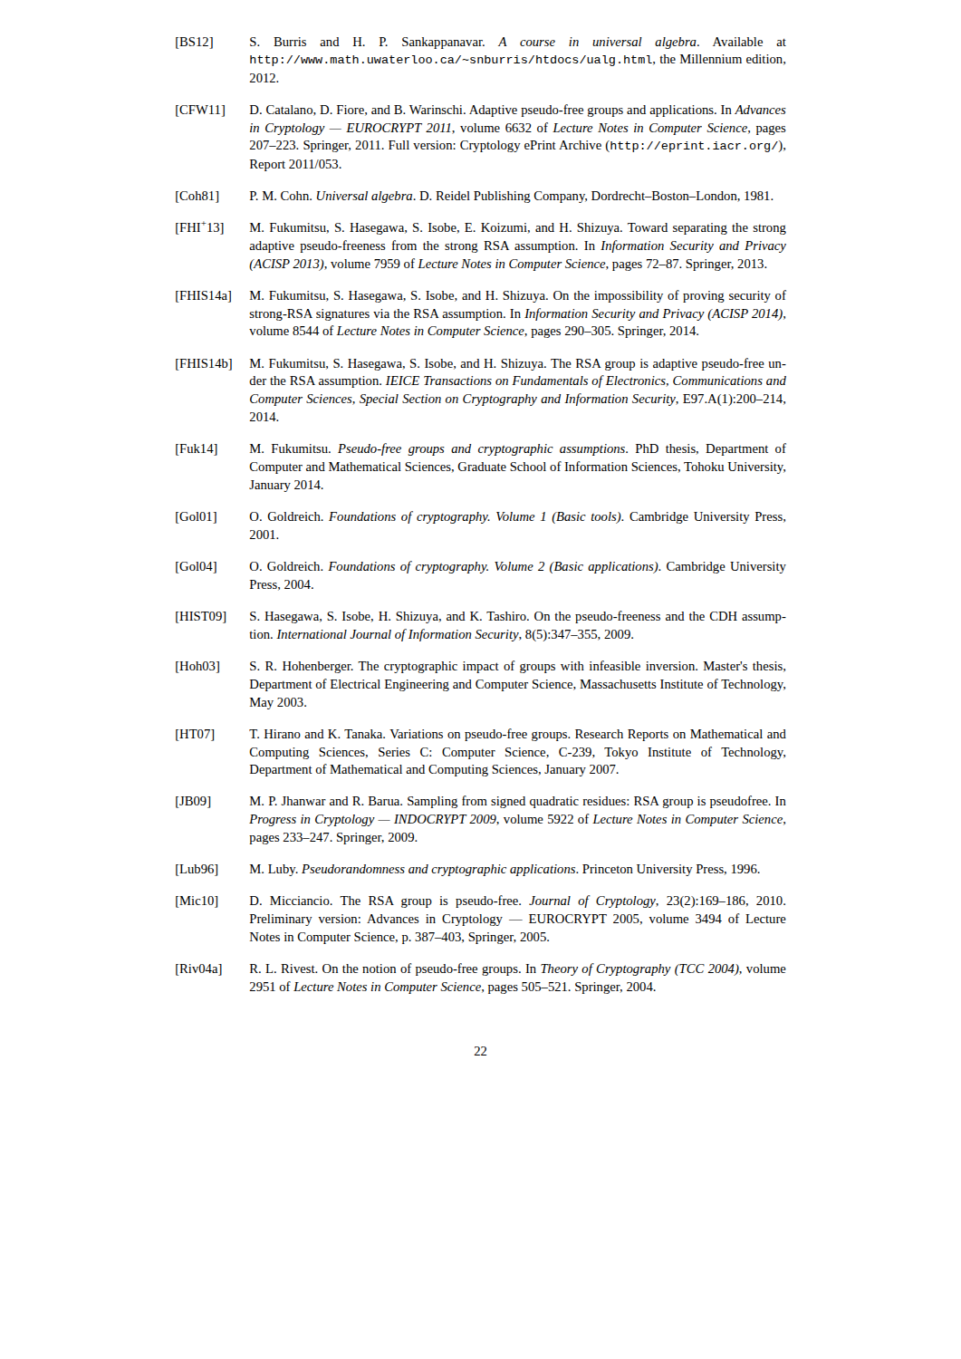[BS12]
S. Burris and H. P. Sankappanavar. A course in universal algebra. Available at http://www.math.uwaterloo.ca/~snburris/htdocs/ualg.html, the Millennium edition, 2012.
[CFW11]
D. Catalano, D. Fiore, and B. Warinschi. Adaptive pseudo-free groups and applications. In Advances in Cryptology — EUROCRYPT 2011, volume 6632 of Lecture Notes in Computer Science, pages 207–223. Springer, 2011. Full version: Cryptology ePrint Archive (http://eprint.iacr.org/), Report 2011/053.
[Coh81]
P. M. Cohn. Universal algebra. D. Reidel Publishing Company, Dordrecht–Boston–London, 1981.
[FHI+13]
M. Fukumitsu, S. Hasegawa, S. Isobe, E. Koizumi, and H. Shizuya. Toward separating the strong adaptive pseudo-freeness from the strong RSA assumption. In Information Security and Privacy (ACISP 2013), volume 7959 of Lecture Notes in Computer Science, pages 72–87. Springer, 2013.
[FHIS14a]
M. Fukumitsu, S. Hasegawa, S. Isobe, and H. Shizuya. On the impossibility of proving security of strong-RSA signatures via the RSA assumption. In Information Security and Privacy (ACISP 2014), volume 8544 of Lecture Notes in Computer Science, pages 290–305. Springer, 2014.
[FHIS14b]
M. Fukumitsu, S. Hasegawa, S. Isobe, and H. Shizuya. The RSA group is adaptive pseudo-free under the RSA assumption. IEICE Transactions on Fundamentals of Electronics, Communications and Computer Sciences, Special Section on Cryptography and Information Security, E97.A(1):200–214, 2014.
[Fuk14]
M. Fukumitsu. Pseudo-free groups and cryptographic assumptions. PhD thesis, Department of Computer and Mathematical Sciences, Graduate School of Information Sciences, Tohoku University, January 2014.
[Gol01]
O. Goldreich. Foundations of cryptography. Volume 1 (Basic tools). Cambridge University Press, 2001.
[Gol04]
O. Goldreich. Foundations of cryptography. Volume 2 (Basic applications). Cambridge University Press, 2004.
[HIST09]
S. Hasegawa, S. Isobe, H. Shizuya, and K. Tashiro. On the pseudo-freeness and the CDH assumption. International Journal of Information Security, 8(5):347–355, 2009.
[Hoh03]
S. R. Hohenberger. The cryptographic impact of groups with infeasible inversion. Master's thesis, Department of Electrical Engineering and Computer Science, Massachusetts Institute of Technology, May 2003.
[HT07]
T. Hirano and K. Tanaka. Variations on pseudo-free groups. Research Reports on Mathematical and Computing Sciences, Series C: Computer Science, C-239, Tokyo Institute of Technology, Department of Mathematical and Computing Sciences, January 2007.
[JB09]
M. P. Jhanwar and R. Barua. Sampling from signed quadratic residues: RSA group is pseudofree. In Progress in Cryptology — INDOCRYPT 2009, volume 5922 of Lecture Notes in Computer Science, pages 233–247. Springer, 2009.
[Lub96]
M. Luby. Pseudorandomness and cryptographic applications. Princeton University Press, 1996.
[Mic10]
D. Micciancio. The RSA group is pseudo-free. Journal of Cryptology, 23(2):169–186, 2010. Preliminary version: Advances in Cryptology — EUROCRYPT 2005, volume 3494 of Lecture Notes in Computer Science, p. 387–403, Springer, 2005.
[Riv04a]
R. L. Rivest. On the notion of pseudo-free groups. In Theory of Cryptography (TCC 2004), volume 2951 of Lecture Notes in Computer Science, pages 505–521. Springer, 2004.
22